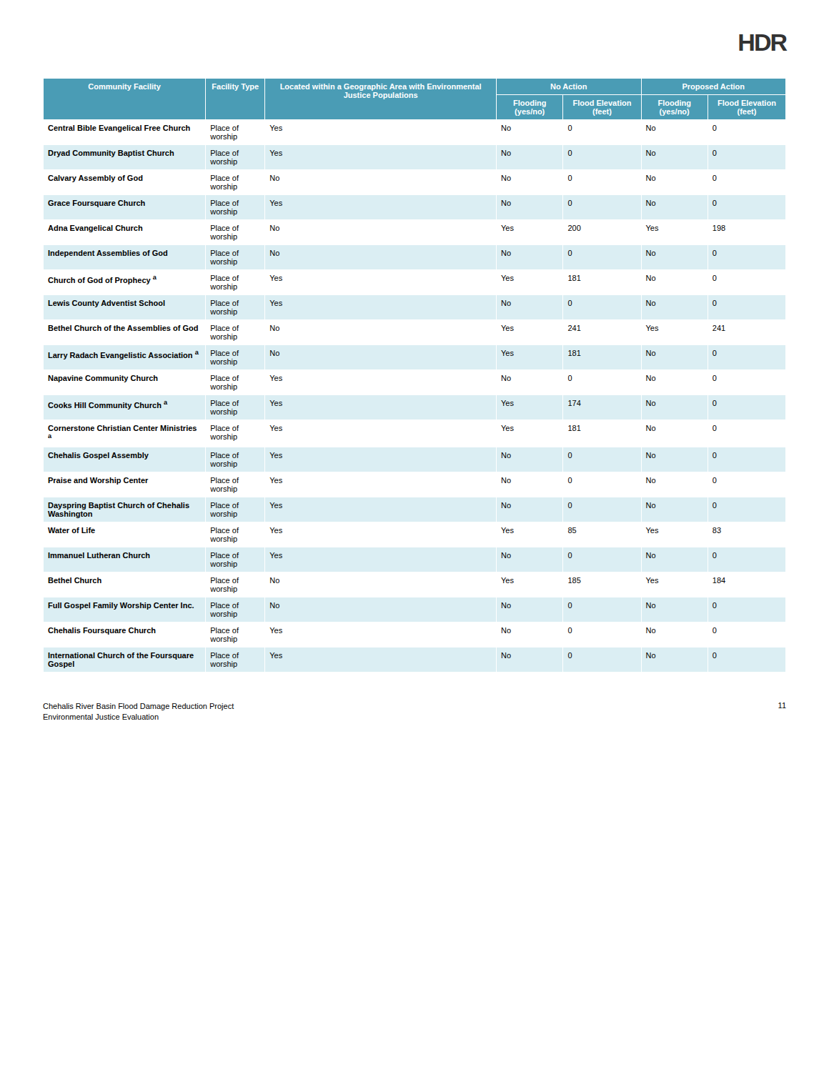HDR
| Community Facility | Facility Type | Located within a Geographic Area with Environmental Justice Populations | No Action | Proposed Action |
| --- | --- | --- | --- | --- |
| Flooding (yes/no) | Flood Elevation (feet) | Flooding (yes/no) | Flood Elevation (feet) |
| Central Bible Evangelical Free Church | Place of worship | Yes | No | 0 | No | 0 |
| Dryad Community Baptist Church | Place of worship | Yes | No | 0 | No | 0 |
| Calvary Assembly of God | Place of worship | No | No | 0 | No | 0 |
| Grace Foursquare Church | Place of worship | Yes | No | 0 | No | 0 |
| Adna Evangelical Church | Place of worship | No | Yes | 200 | Yes | 198 |
| Independent Assemblies of God | Place of worship | No | No | 0 | No | 0 |
| Church of God of Prophecy a | Place of worship | Yes | Yes | 181 | No | 0 |
| Lewis County Adventist School | Place of worship | Yes | No | 0 | No | 0 |
| Bethel Church of the Assemblies of God | Place of worship | No | Yes | 241 | Yes | 241 |
| Larry Radach Evangelistic Association a | Place of worship | No | Yes | 181 | No | 0 |
| Napavine Community Church | Place of worship | Yes | No | 0 | No | 0 |
| Cooks Hill Community Church a | Place of worship | Yes | Yes | 174 | No | 0 |
| Cornerstone Christian Center Ministries a | Place of worship | Yes | Yes | 181 | No | 0 |
| Chehalis Gospel Assembly | Place of worship | Yes | No | 0 | No | 0 |
| Praise and Worship Center | Place of worship | Yes | No | 0 | No | 0 |
| Dayspring Baptist Church of Chehalis Washington | Place of worship | Yes | No | 0 | No | 0 |
| Water of Life | Place of worship | Yes | Yes | 85 | Yes | 83 |
| Immanuel Lutheran Church | Place of worship | Yes | No | 0 | No | 0 |
| Bethel Church | Place of worship | No | Yes | 185 | Yes | 184 |
| Full Gospel Family Worship Center Inc. | Place of worship | No | No | 0 | No | 0 |
| Chehalis Foursquare Church | Place of worship | Yes | No | 0 | No | 0 |
| International Church of the Foursquare Gospel | Place of worship | Yes | No | 0 | No | 0 |
Chehalis River Basin Flood Damage Reduction Project
Environmental Justice Evaluation
11